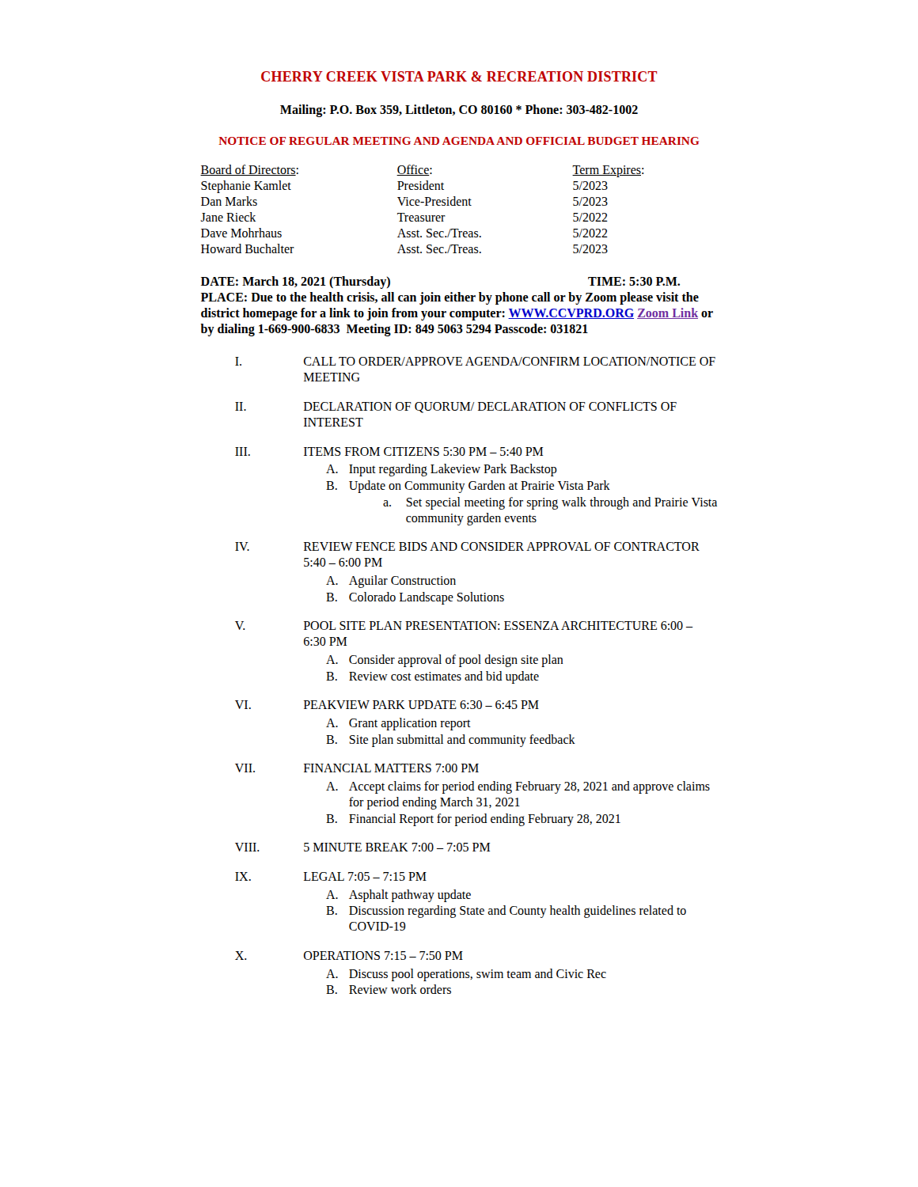CHERRY CREEK VISTA PARK & RECREATION DISTRICT
Mailing: P.O. Box 359, Littleton, CO 80160 * Phone: 303-482-1002
NOTICE OF REGULAR MEETING AND AGENDA AND OFFICIAL BUDGET HEARING
| Board of Directors : | Office : | Term Expires : |
| Stephanie Kamlet | President | 5/2023 |
| Dan Marks | Vice-President | 5/2023 |
| Jane Rieck | Treasurer | 5/2022 |
| Dave Mohrhaus | Asst. Sec./Treas. | 5/2022 |
| Howard Buchalter | Asst. Sec./Treas. | 5/2023 |
DATE: March 18, 2021 (Thursday)TIME: 5:30 P.M. PLACE: Due to the health crisis, all can join either by phone call or by Zoom please visit the district homepage for a link to join from your computer: WWW.CCVPRD.ORG Zoom Link or by dialing 1-669-900-6833 Meeting ID: 849 5063 5294 Passcode: 031821
I. CALL TO ORDER/APPROVE AGENDA/CONFIRM LOCATION/NOTICE OF MEETING
II. DECLARATION OF QUORUM/ DECLARATION OF CONFLICTS OF INTEREST
III. ITEMS FROM CITIZENS 5:30 PM – 5:40 PM
A. Input regarding Lakeview Park Backstop
B. Update on Community Garden at Prairie Vista Park
a. Set special meeting for spring walk through and Prairie Vista community garden events
IV. REVIEW FENCE BIDS AND CONSIDER APPROVAL OF CONTRACTOR 5:40 – 6:00 PM
A. Aguilar Construction
B. Colorado Landscape Solutions
V. POOL SITE PLAN PRESENTATION: ESSENZA ARCHITECTURE 6:00 – 6:30 PM
A. Consider approval of pool design site plan
B. Review cost estimates and bid update
VI. PEAKVIEW PARK UPDATE 6:30 – 6:45 PM
A. Grant application report
B. Site plan submittal and community feedback
VII. FINANCIAL MATTERS 7:00 PM
A. Accept claims for period ending February 28, 2021 and approve claims for period ending March 31, 2021
B. Financial Report for period ending February 28, 2021
VIII. 5 MINUTE BREAK 7:00 – 7:05 PM
IX. LEGAL 7:05 – 7:15 PM
A. Asphalt pathway update
B. Discussion regarding State and County health guidelines related to COVID-19
X. OPERATIONS 7:15 – 7:50 PM
A. Discuss pool operations, swim team and Civic Rec
B. Review work orders